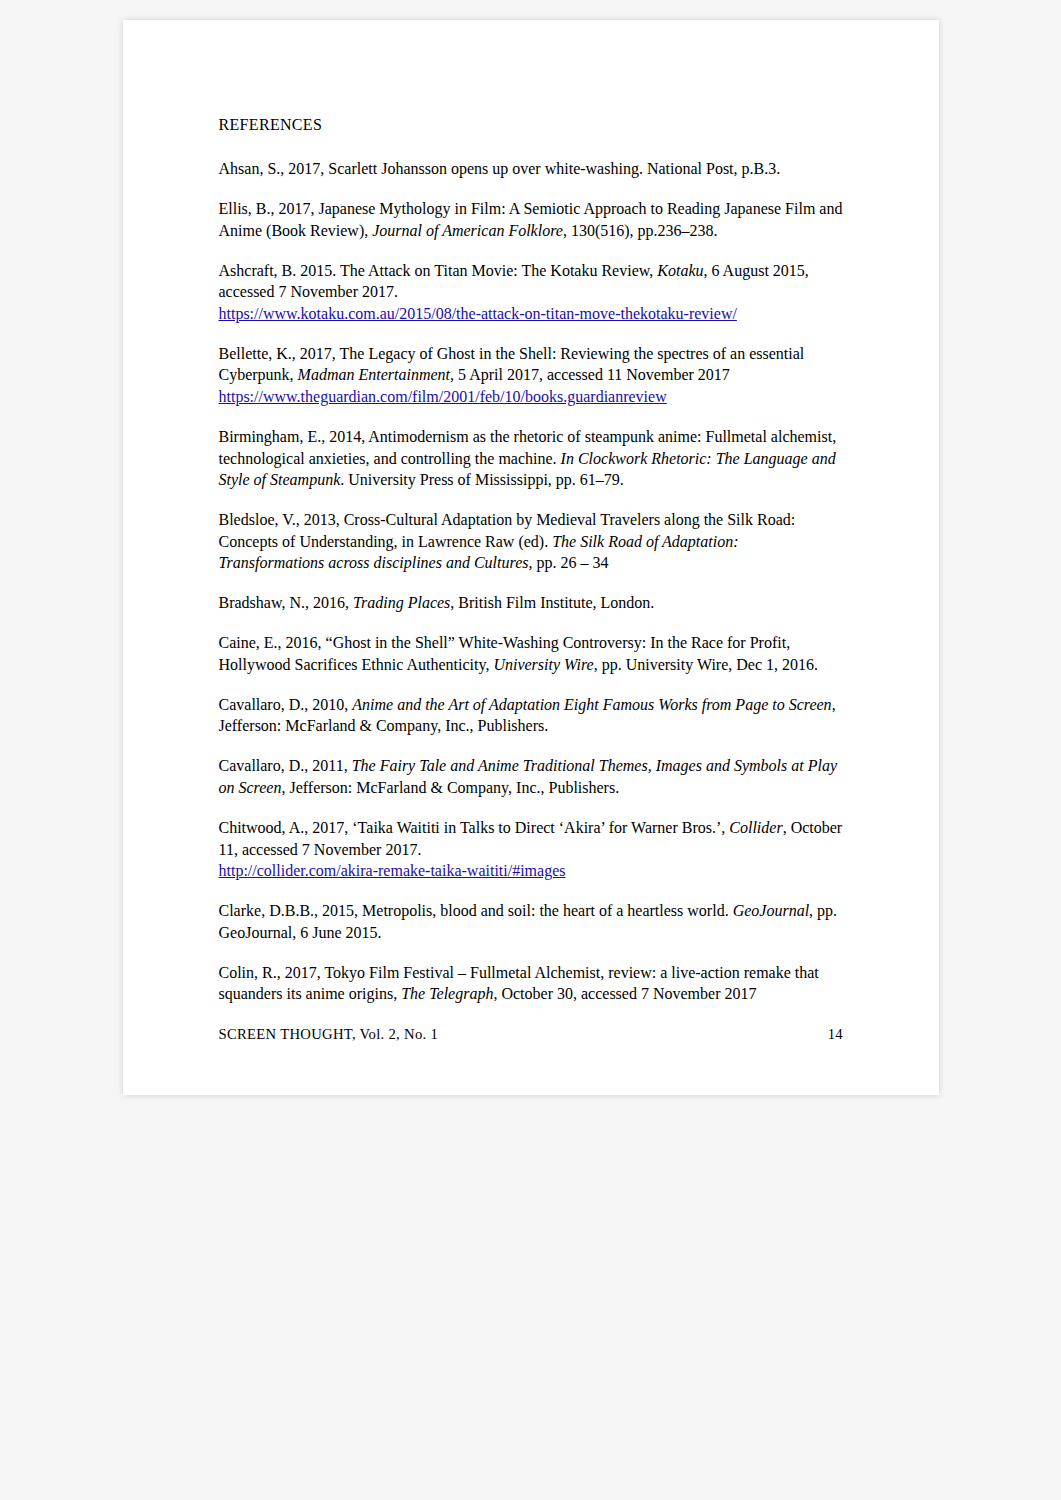REFERENCES
Ahsan, S., 2017, Scarlett Johansson opens up over white-washing. National Post, p.B.3.
Ellis, B., 2017, Japanese Mythology in Film: A Semiotic Approach to Reading Japanese Film and Anime (Book Review), Journal of American Folklore, 130(516), pp.236–238.
Ashcraft, B. 2015. The Attack on Titan Movie: The Kotaku Review, Kotaku, 6 August 2015, accessed 7 November 2017.
https://www.kotaku.com.au/2015/08/the-attack-on-titan-move-thekotaku-review/
Bellette, K., 2017, The Legacy of Ghost in the Shell: Reviewing the spectres of an essential Cyberpunk, Madman Entertainment, 5 April 2017, accessed 11 November 2017
https://www.theguardian.com/film/2001/feb/10/books.guardianreview
Birmingham, E., 2014, Antimodernism as the rhetoric of steampunk anime: Fullmetal alchemist, technological anxieties, and controlling the machine. In Clockwork Rhetoric: The Language and Style of Steampunk. University Press of Mississippi, pp. 61–79.
Bledsloe, V., 2013, Cross-Cultural Adaptation by Medieval Travelers along the Silk Road:
Concepts of Understanding, in Lawrence Raw (ed). The Silk Road of Adaptation: Transformations across disciplines and Cultures, pp. 26 – 34
Bradshaw, N., 2016, Trading Places, British Film Institute, London.
Caine, E., 2016, “Ghost in the Shell” White-Washing Controversy: In the Race for Profit, Hollywood Sacrifices Ethnic Authenticity, University Wire, pp. University Wire, Dec 1, 2016.
Cavallaro, D., 2010, Anime and the Art of Adaptation Eight Famous Works from Page to Screen, Jefferson: McFarland & Company, Inc., Publishers.
Cavallaro, D., 2011, The Fairy Tale and Anime Traditional Themes, Images and Symbols at Play on Screen, Jefferson: McFarland & Company, Inc., Publishers.
Chitwood, A., 2017, ‘Taika Waititi in Talks to Direct ‘Akira’ for Warner Bros.’, Collider, October 11, accessed 7 November 2017.
http://collider.com/akira-remake-taika-waititi/#images
Clarke, D.B.B., 2015, Metropolis, blood and soil: the heart of a heartless world. GeoJournal, pp. GeoJournal, 6 June 2015.
Colin, R., 2017, Tokyo Film Festival – Fullmetal Alchemist, review: a live-action remake that squanders its anime origins, The Telegraph, October 30, accessed 7 November 2017
SCREEN THOUGHT, Vol. 2, No. 1 14